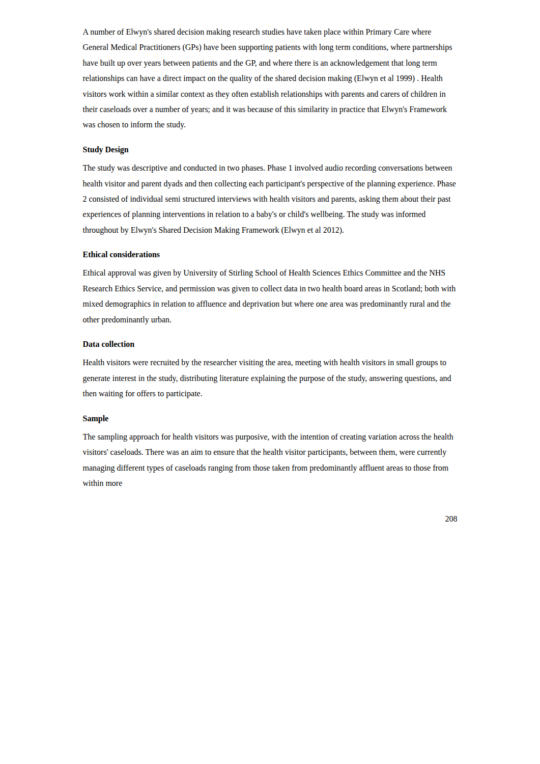A number of Elwyn's shared decision making research studies have taken place within Primary Care where General Medical Practitioners (GPs) have been supporting patients with long term conditions, where partnerships have built up over years between patients and the GP, and where there is an acknowledgement that long term relationships can have a direct impact on the quality of the shared decision making (Elwyn et al 1999) . Health visitors work within a similar context as they often establish relationships with parents and carers of children in their caseloads over a number of years; and it was because of this similarity in practice that Elwyn's Framework was chosen to inform the study.
Study Design
The study was descriptive and conducted in two phases. Phase 1 involved audio recording conversations between health visitor and parent dyads and then collecting each participant's perspective of the planning experience. Phase 2 consisted of individual semi structured interviews with health visitors and parents, asking them about their past experiences of planning interventions in relation to a baby's or child's wellbeing. The study was informed throughout by Elwyn's Shared Decision Making Framework (Elwyn et al 2012).
Ethical considerations
Ethical approval was given by University of Stirling School of Health Sciences Ethics Committee and the NHS Research Ethics Service, and permission was given to collect data in two health board areas in Scotland; both with mixed demographics in relation to affluence and deprivation but where one area was predominantly rural and the other predominantly urban.
Data collection
Health visitors were recruited by the researcher visiting the area, meeting with health visitors in small groups to generate interest in the study, distributing literature explaining the purpose of the study, answering questions, and then waiting for offers to participate.
Sample
The sampling approach for health visitors was purposive, with the intention of creating variation across the health visitors' caseloads. There was an aim to ensure that the health visitor participants, between them, were currently managing different types of caseloads ranging from those taken from predominantly affluent areas to those from within more
208